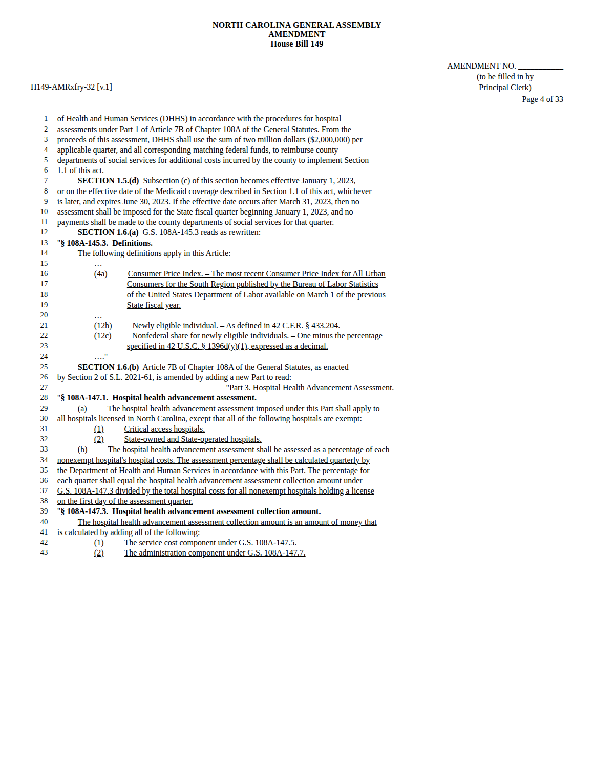NORTH CAROLINA GENERAL ASSEMBLY
AMENDMENT
House Bill 149
H149-AMRxfry-32 [v.1]
AMENDMENT NO. ___________
(to be filled in by
Principal Clerk)
Page 4 of 33
| 1 | of Health and Human Services (DHHS) in accordance with the procedures for hospital |
| 2 | assessments under Part 1 of Article 7B of Chapter 108A of the General Statutes. From the |
| 3 | proceeds of this assessment, DHHS shall use the sum of two million dollars ($2,000,000) per |
| 4 | applicable quarter, and all corresponding matching federal funds, to reimburse county |
| 5 | departments of social services for additional costs incurred by the county to implement Section |
| 6 | 1.1 of this act. |
| 7 | SECTION 1.5.(d) Subsection (c) of this section becomes effective January 1, 2023, |
| 8 | or on the effective date of the Medicaid coverage described in Section 1.1 of this act, whichever |
| 9 | is later, and expires June 30, 2023. If the effective date occurs after March 31, 2023, then no |
| 10 | assessment shall be imposed for the State fiscal quarter beginning January 1, 2023, and no |
| 11 | payments shall be made to the county departments of social services for that quarter. |
| 12 | SECTION 1.6.(a) G.S. 108A-145.3 reads as rewritten: |
| 13 | " § 108A-145.3. Definitions. |
| 14 | The following definitions apply in this Article: |
| 15 | … |
| 16 | (4a) Consumer Price Index. – The most recent Consumer Price Index for All Urban |
| 17 | Consumers for the South Region published by the Bureau of Labor Statistics |
| 18 | of the United States Department of Labor available on March 1 of the previous |
| 19 | State fiscal year. |
| 20 | … |
| 21 | (12b) Newly eligible individual. – As defined in 42 C.F.R. § 433.204. |
| 22 | (12c) Nonfederal share for newly eligible individuals. – One minus the percentage |
| 23 | specified in 42 U.S.C. § 1396d(y)(1), expressed as a decimal. |
| 24 | …." |
| 25 | SECTION 1.6.(b) Article 7B of Chapter 108A of the General Statutes, as enacted |
| 26 | by Section 2 of S.L. 2021-61, is amended by adding a new Part to read: |
| 27 | " Part 3. Hospital Health Advancement Assessment. |
| 28 | " § 108A-147.1. Hospital health advancement assessment. |
| 29 | (a) The hospital health advancement assessment imposed under this Part shall apply to |
| 30 | all hospitals licensed in North Carolina, except that all of the following hospitals are exempt: |
| 31 | (1) Critical access hospitals. |
| 32 | (2) State-owned and State-operated hospitals. |
| 33 | (b) The hospital health advancement assessment shall be assessed as a percentage of each |
| 34 | nonexempt hospital's hospital costs. The assessment percentage shall be calculated quarterly by |
| 35 | the Department of Health and Human Services in accordance with this Part. The percentage for |
| 36 | each quarter shall equal the hospital health advancement assessment collection amount under |
| 37 | G.S. 108A-147.3 divided by the total hospital costs for all nonexempt hospitals holding a license |
| 38 | on the first day of the assessment quarter. |
| 39 | " § 108A-147.3. Hospital health advancement assessment collection amount. |
| 40 | The hospital health advancement assessment collection amount is an amount of money that |
| 41 | is calculated by adding all of the following: |
| 42 | (1) The service cost component under G.S. 108A-147.5. |
| 43 | (2) The administration component under G.S. 108A-147.7. |